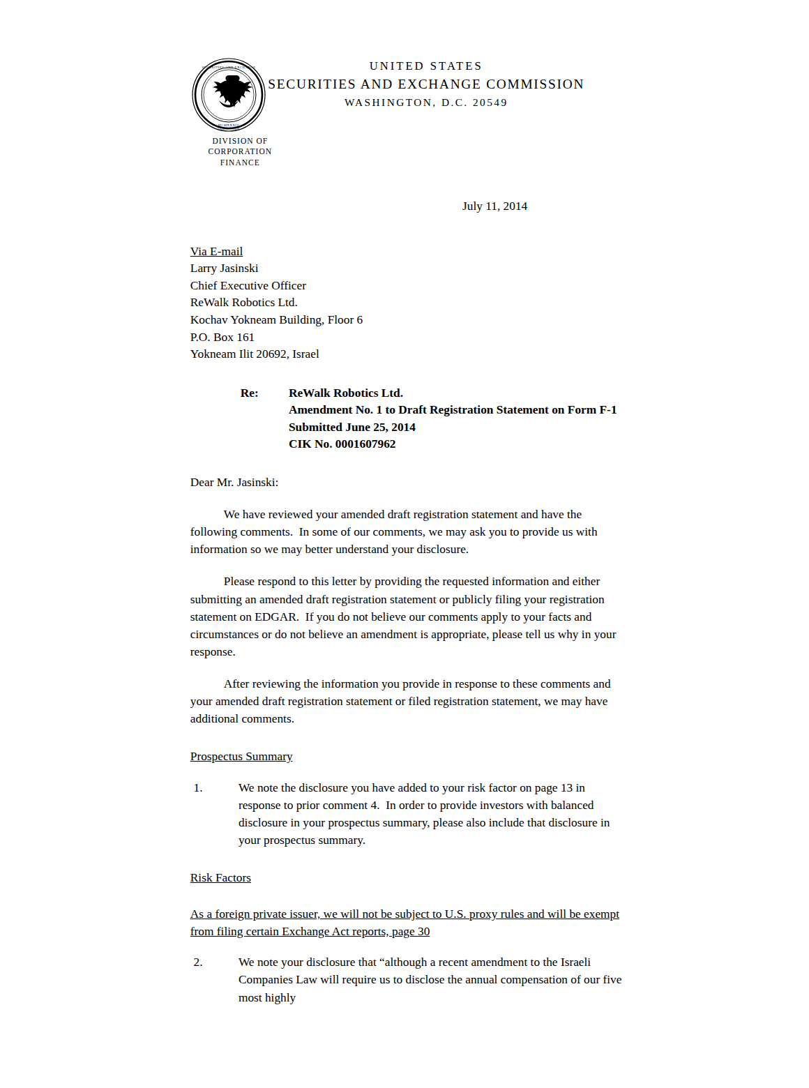SECURITIES AND EXCHANGE MCMXXXIV COMMISSION
UNITED STATES
SECURITIES AND EXCHANGE COMMISSION
WASHINGTON, D.C. 20549
DIVISION OF
CORPORATION FINANCE
July 11, 2014
Via E-mail
Larry Jasinski
Chief Executive Officer
ReWalk Robotics Ltd.
Kochav Yokneam Building, Floor 6
P.O. Box 161
Yokneam Ilit 20692, Israel
| Re: | ReWalk Robotics Ltd. Amendment No. 1 to Draft Registration Statement on Form F-1 Submitted June 25, 2014 CIK No. 0001607962 |
Dear Mr. Jasinski:
We have reviewed your amended draft registration statement and have the following comments. In some of our comments, we may ask you to provide us with information so we may better understand your disclosure.
Please respond to this letter by providing the requested information and either submitting an amended draft registration statement or publicly filing your registration statement on EDGAR. If you do not believe our comments apply to your facts and circumstances or do not believe an amendment is appropriate, please tell us why in your response.
After reviewing the information you provide in response to these comments and your amended draft registration statement or filed registration statement, we may have additional comments.
Prospectus Summary
1. We note the disclosure you have added to your risk factor on page 13 in response to prior comment 4. In order to provide investors with balanced disclosure in your prospectus summary, please also include that disclosure in your prospectus summary.
Risk Factors
As a foreign private issuer, we will not be subject to U.S. proxy rules and will be exempt from filing certain Exchange Act reports, page 30
2. We note your disclosure that “although a recent amendment to the Israeli Companies Law will require us to disclose the annual compensation of our five most highly